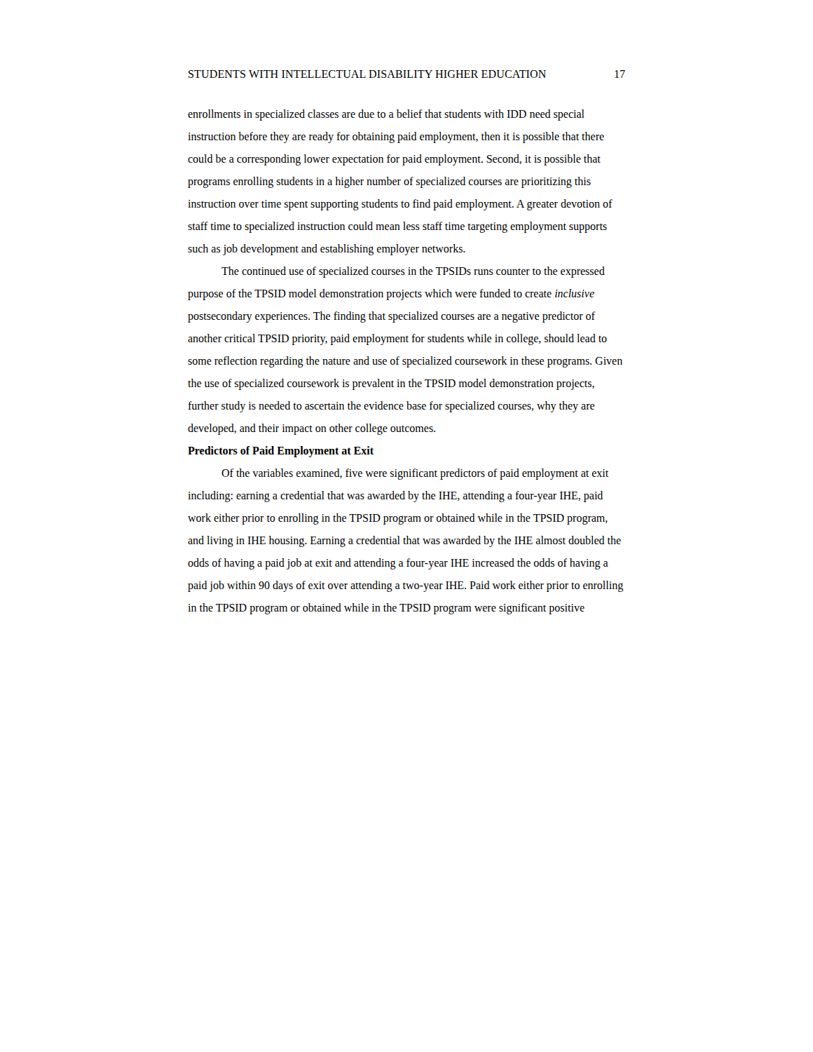Students with Intellectual Disability Higher Education 17
enrollments in specialized classes are due to a belief that students with IDD need special instruction before they are ready for obtaining paid employment, then it is possible that there could be a corresponding lower expectation for paid employment. Second, it is possible that programs enrolling students in a higher number of specialized courses are prioritizing this instruction over time spent supporting students to find paid employment. A greater devotion of staff time to specialized instruction could mean less staff time targeting employment supports such as job development and establishing employer networks.
The continued use of specialized courses in the TPSIDs runs counter to the expressed purpose of the TPSID model demonstration projects which were funded to create inclusive postsecondary experiences. The finding that specialized courses are a negative predictor of another critical TPSID priority, paid employment for students while in college, should lead to some reflection regarding the nature and use of specialized coursework in these programs. Given the use of specialized coursework is prevalent in the TPSID model demonstration projects, further study is needed to ascertain the evidence base for specialized courses, why they are developed, and their impact on other college outcomes.
Predictors of Paid Employment at Exit
Of the variables examined, five were significant predictors of paid employment at exit including: earning a credential that was awarded by the IHE, attending a four-year IHE, paid work either prior to enrolling in the TPSID program or obtained while in the TPSID program, and living in IHE housing. Earning a credential that was awarded by the IHE almost doubled the odds of having a paid job at exit and attending a four-year IHE increased the odds of having a paid job within 90 days of exit over attending a two-year IHE. Paid work either prior to enrolling in the TPSID program or obtained while in the TPSID program were significant positive